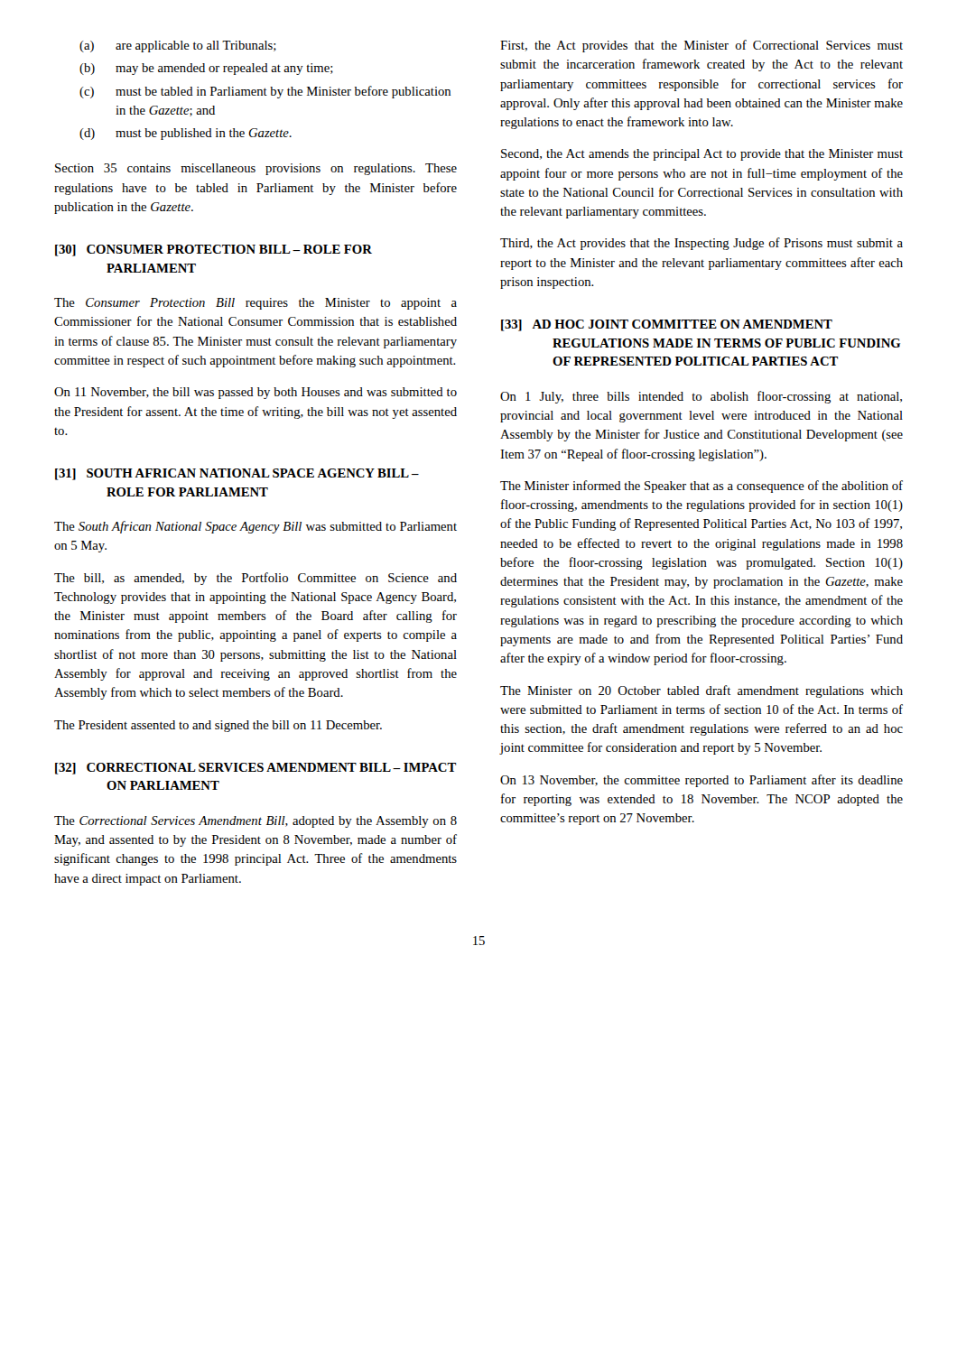(a) are applicable to all Tribunals;
(b) may be amended or repealed at any time;
(c) must be tabled in Parliament by the Minister before publication in the Gazette; and
(d) must be published in the Gazette.
Section 35 contains miscellaneous provisions on regulations. These regulations have to be tabled in Parliament by the Minister before publication in the Gazette.
[30] CONSUMER PROTECTION BILL – ROLE FOR PARLIAMENT
The Consumer Protection Bill requires the Minister to appoint a Commissioner for the National Consumer Commission that is established in terms of clause 85. The Minister must consult the relevant parliamentary committee in respect of such appointment before making such appointment.
On 11 November, the bill was passed by both Houses and was submitted to the President for assent. At the time of writing, the bill was not yet assented to.
[31] SOUTH AFRICAN NATIONAL SPACE AGENCY BILL – ROLE FOR PARLIAMENT
The South African National Space Agency Bill was submitted to Parliament on 5 May.
The bill, as amended, by the Portfolio Committee on Science and Technology provides that in appointing the National Space Agency Board, the Minister must appoint members of the Board after calling for nominations from the public, appointing a panel of experts to compile a shortlist of not more than 30 persons, submitting the list to the National Assembly for approval and receiving an approved shortlist from the Assembly from which to select members of the Board.
The President assented to and signed the bill on 11 December.
[32] CORRECTIONAL SERVICES AMENDMENT BILL – IMPACT ON PARLIAMENT
The Correctional Services Amendment Bill, adopted by the Assembly on 8 May, and assented to by the President on 8 November, made a number of significant changes to the 1998 principal Act. Three of the amendments have a direct impact on Parliament.
First, the Act provides that the Minister of Correctional Services must submit the incarceration framework created by the Act to the relevant parliamentary committees responsible for correctional services for approval. Only after this approval had been obtained can the Minister make regulations to enact the framework into law.
Second, the Act amends the principal Act to provide that the Minister must appoint four or more persons who are not in full−time employment of the state to the National Council for Correctional Services in consultation with the relevant parliamentary committees.
Third, the Act provides that the Inspecting Judge of Prisons must submit a report to the Minister and the relevant parliamentary committees after each prison inspection.
[33] AD HOC JOINT COMMITTEE ON AMENDMENT REGULATIONS MADE IN TERMS OF PUBLIC FUNDING OF REPRESENTED POLITICAL PARTIES ACT
On 1 July, three bills intended to abolish floor-crossing at national, provincial and local government level were introduced in the National Assembly by the Minister for Justice and Constitutional Development (see Item 37 on “Repeal of floor-crossing legislation”).
The Minister informed the Speaker that as a consequence of the abolition of floor-crossing, amendments to the regulations provided for in section 10(1) of the Public Funding of Represented Political Parties Act, No 103 of 1997, needed to be effected to revert to the original regulations made in 1998 before the floor-crossing legislation was promulgated. Section 10(1) determines that the President may, by proclamation in the Gazette, make regulations consistent with the Act. In this instance, the amendment of the regulations was in regard to prescribing the procedure according to which payments are made to and from the Represented Political Parties’ Fund after the expiry of a window period for floor-crossing.
The Minister on 20 October tabled draft amendment regulations which were submitted to Parliament in terms of section 10 of the Act. In terms of this section, the draft amendment regulations were referred to an ad hoc joint committee for consideration and report by 5 November.
On 13 November, the committee reported to Parliament after its deadline for reporting was extended to 18 November. The NCOP adopted the committee’s report on 27 November.
15